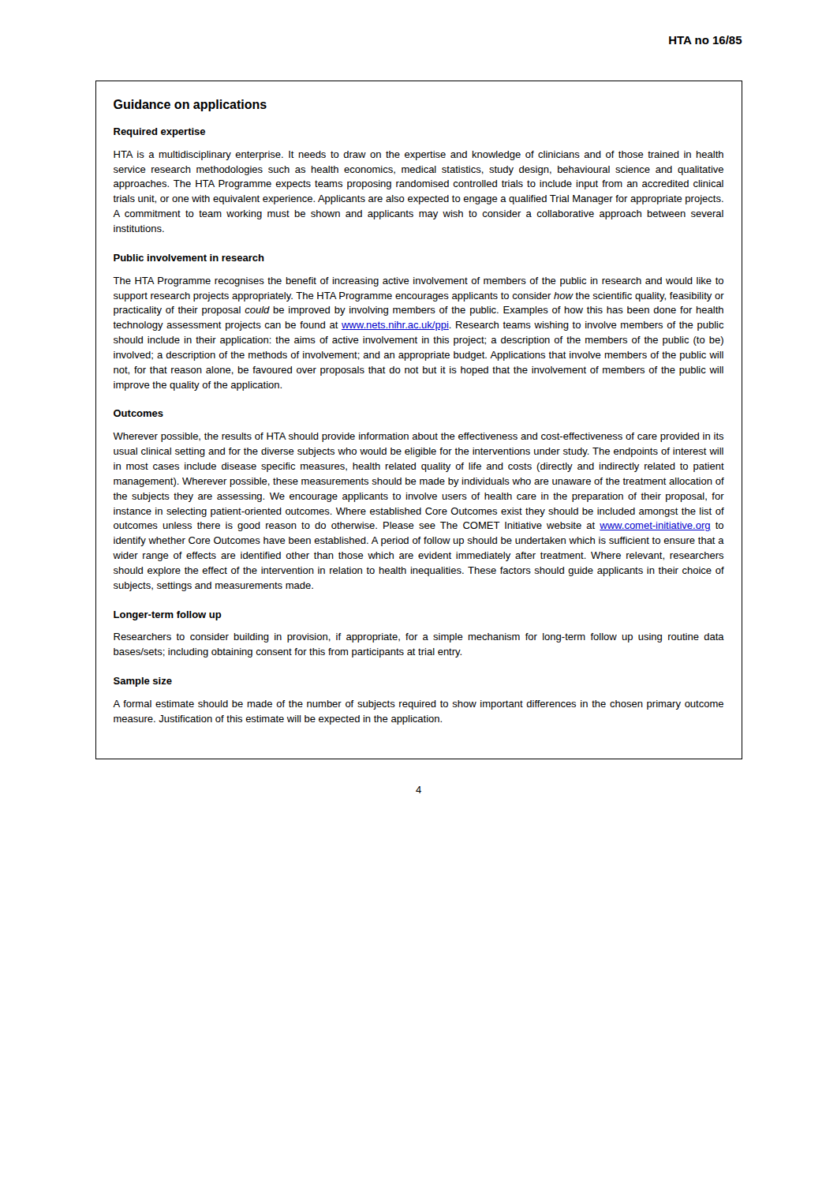HTA no 16/85
Guidance on applications
Required expertise
HTA is a multidisciplinary enterprise. It needs to draw on the expertise and knowledge of clinicians and of those trained in health service research methodologies such as health economics, medical statistics, study design, behavioural science and qualitative approaches. The HTA Programme expects teams proposing randomised controlled trials to include input from an accredited clinical trials unit, or one with equivalent experience. Applicants are also expected to engage a qualified Trial Manager for appropriate projects. A commitment to team working must be shown and applicants may wish to consider a collaborative approach between several institutions.
Public involvement in research
The HTA Programme recognises the benefit of increasing active involvement of members of the public in research and would like to support research projects appropriately. The HTA Programme encourages applicants to consider how the scientific quality, feasibility or practicality of their proposal could be improved by involving members of the public. Examples of how this has been done for health technology assessment projects can be found at www.nets.nihr.ac.uk/ppi. Research teams wishing to involve members of the public should include in their application: the aims of active involvement in this project; a description of the members of the public (to be) involved; a description of the methods of involvement; and an appropriate budget. Applications that involve members of the public will not, for that reason alone, be favoured over proposals that do not but it is hoped that the involvement of members of the public will improve the quality of the application.
Outcomes
Wherever possible, the results of HTA should provide information about the effectiveness and cost-effectiveness of care provided in its usual clinical setting and for the diverse subjects who would be eligible for the interventions under study. The endpoints of interest will in most cases include disease specific measures, health related quality of life and costs (directly and indirectly related to patient management). Wherever possible, these measurements should be made by individuals who are unaware of the treatment allocation of the subjects they are assessing. We encourage applicants to involve users of health care in the preparation of their proposal, for instance in selecting patient-oriented outcomes. Where established Core Outcomes exist they should be included amongst the list of outcomes unless there is good reason to do otherwise. Please see The COMET Initiative website at www.comet-initiative.org to identify whether Core Outcomes have been established. A period of follow up should be undertaken which is sufficient to ensure that a wider range of effects are identified other than those which are evident immediately after treatment. Where relevant, researchers should explore the effect of the intervention in relation to health inequalities. These factors should guide applicants in their choice of subjects, settings and measurements made.
Longer-term follow up
Researchers to consider building in provision, if appropriate, for a simple mechanism for long-term follow up using routine data bases/sets; including obtaining consent for this from participants at trial entry.
Sample size
A formal estimate should be made of the number of subjects required to show important differences in the chosen primary outcome measure. Justification of this estimate will be expected in the application.
4